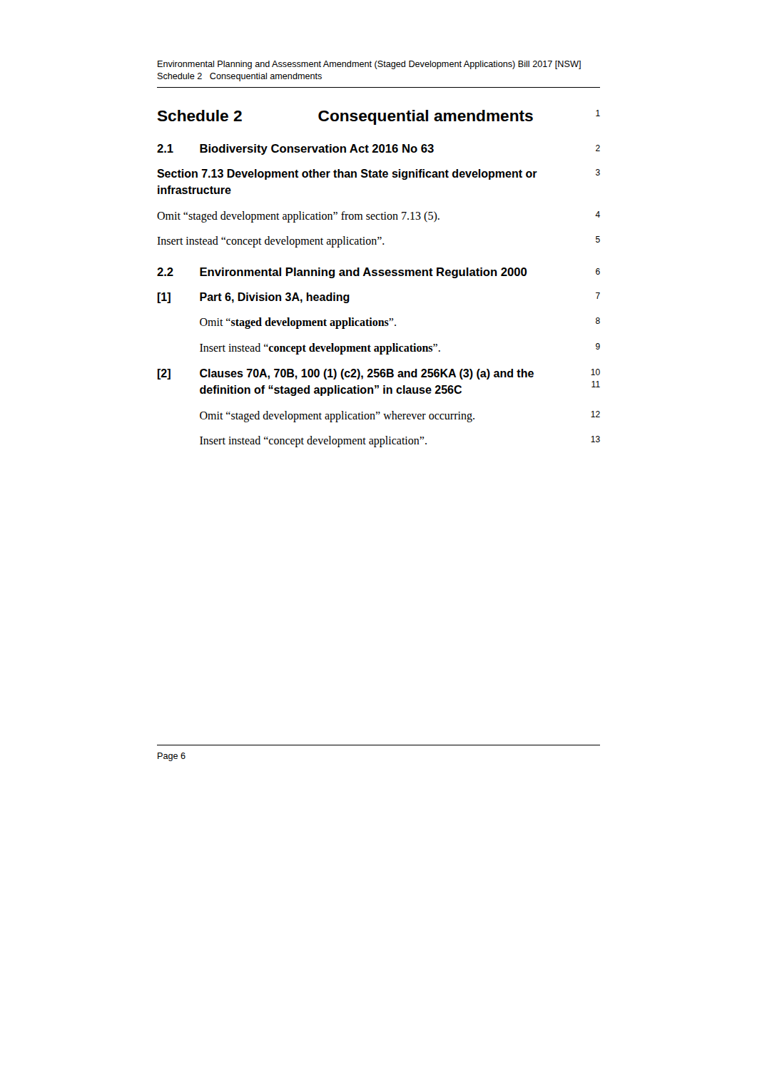Environmental Planning and Assessment Amendment (Staged Development Applications) Bill 2017 [NSW] Schedule 2 Consequential amendments
Schedule 2 Consequential amendments
1
2.1 Biodiversity Conservation Act 2016 No 63
2
Section 7.13 Development other than State significant development or infrastructure
3
Omit “staged development application” from section 7.13 (5).
4
Insert instead “concept development application”.
5
2.2 Environmental Planning and Assessment Regulation 2000
6
[1]
Part 6, Division 3A, heading
7
Omit “staged development applications”.
8
Insert instead “concept development applications”.
9
[2]
Clauses 70A, 70B, 100 (1) (c2), 256B and 256KA (3) (a) and the definition of “staged application” in clause 256C
10 11
Omit “staged development application” wherever occurring.
12
Insert instead “concept development application”.
13
Page 6